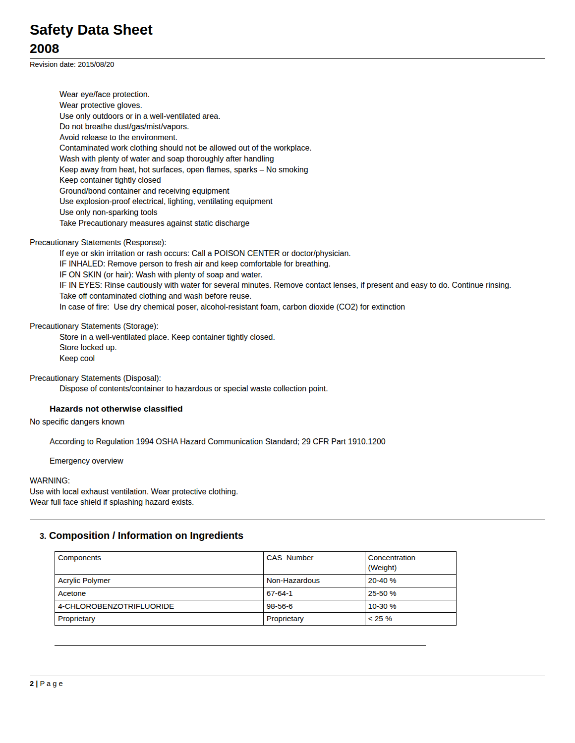Safety Data Sheet
2008
Revision date: 2015/08/20
Wear eye/face protection.
Wear protective gloves.
Use only outdoors or in a well-ventilated area.
Do not breathe dust/gas/mist/vapors.
Avoid release to the environment.
Contaminated work clothing should not be allowed out of the workplace.
Wash with plenty of water and soap thoroughly after handling
Keep away from heat, hot surfaces, open flames, sparks – No smoking
Keep container tightly closed
Ground/bond container and receiving equipment
Use explosion-proof electrical, lighting, ventilating equipment
Use only non-sparking tools
Take Precautionary measures against static discharge
Precautionary Statements (Response):
If eye or skin irritation or rash occurs: Call a POISON CENTER or doctor/physician.
IF INHALED: Remove person to fresh air and keep comfortable for breathing.
IF ON SKIN (or hair): Wash with plenty of soap and water.
IF IN EYES: Rinse cautiously with water for several minutes. Remove contact lenses, if present and easy to do. Continue rinsing.
Take off contaminated clothing and wash before reuse.
In case of fire: Use dry chemical poser, alcohol-resistant foam, carbon dioxide (CO2) for extinction
Precautionary Statements (Storage):
Store in a well-ventilated place. Keep container tightly closed.
Store locked up.
Keep cool
Precautionary Statements (Disposal):
Dispose of contents/container to hazardous or special waste collection point.
Hazards not otherwise classified
No specific dangers known
According to Regulation 1994 OSHA Hazard Communication Standard; 29 CFR Part 1910.1200
Emergency overview
WARNING:
Use with local exhaust ventilation. Wear protective clothing.
Wear full face shield if splashing hazard exists.
3. Composition / Information on Ingredients
| Components | CAS Number | Concentration (Weight) |
| --- | --- | --- |
| Acrylic Polymer | Non-Hazardous | 20-40 % |
| Acetone | 67-64-1 | 25-50 % |
| 4-CHLOROBENZOTRIFLUORIDE | 98-56-6 | 10-30 % |
| Proprietary | Proprietary | < 25 % |
2 | P a g e